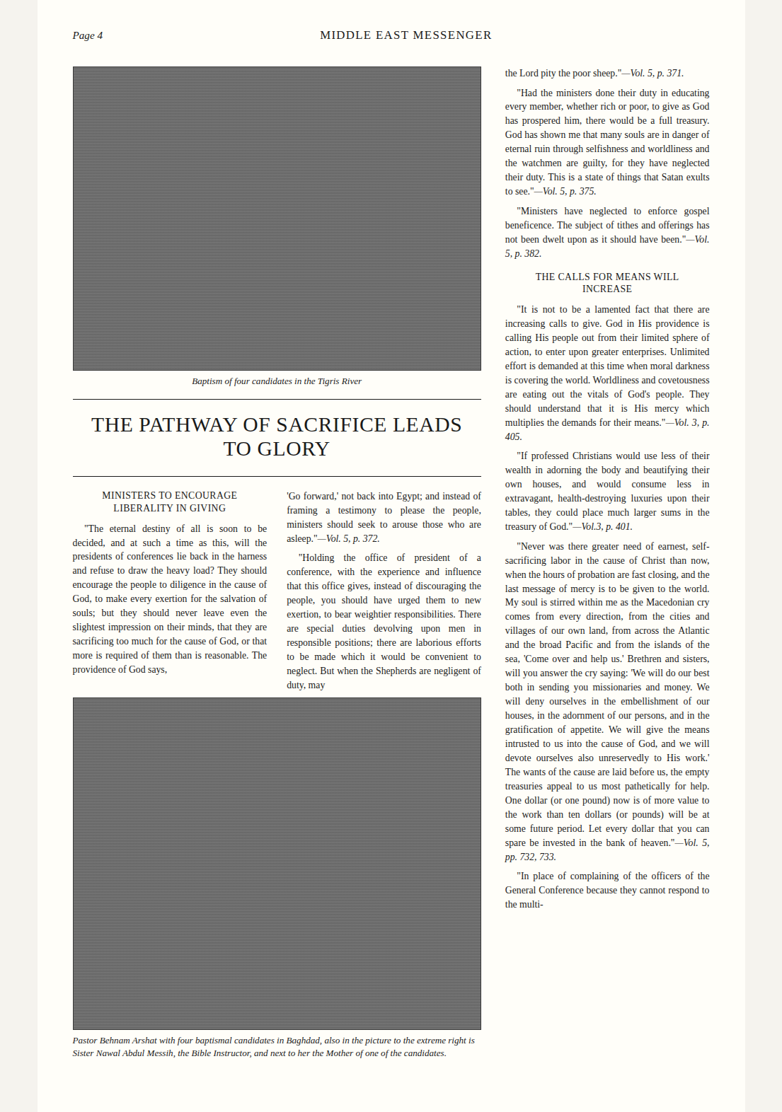Page 4 MIDDLE EAST MESSENGER
Baptism of four candidates in the Tigris River
THE PATHWAY OF SACRIFICE LEADS
TO GLORY
MINISTERS TO ENCOURAGE
LIBERALITY IN GIVING
"The eternal destiny of all is soon to be decided, and at such a time as this, will the presidents of conferences lie back in the harness and refuse to draw the heavy load? They should encourage the people to diligence in the cause of God, to make every exertion for the salvation of souls; but they should never leave even the slightest impression on their minds, that they are sacrificing too much for the cause of God, or that more is required of them than is reasonable. The providence of God says,
'Go forward,' not back into Egypt; and instead of framing a testimony to please the people, ministers should seek to arouse those who are asleep."—Vol. 5, p. 372.
"Holding the office of president of a conference, with the experience and influence that this office gives, instead of discouraging the people, you should have urged them to new exertion, to bear weightier responsibilities. There are special duties devolving upon men in responsible positions; there are laborious efforts to be made which it would be convenient to neglect. But when the Shepherds are negligent of duty, may
Pastor Behnam Arshat with four baptismal candidates in Baghdad, also in the picture to the extreme right is Sister Nawal Abdul Messih, the Bible Instructor, and next to her the Mother of one of the candidates.
the Lord pity the poor sheep."—Vol. 5, p. 371.
"Had the ministers done their duty in educating every member, whether rich or poor, to give as God has prospered him, there would be a full treasury. God has shown me that many souls are in danger of eternal ruin through selfishness and worldliness and the watchmen are guilty, for they have neglected their duty. This is a state of things that Satan exults to see."—Vol. 5, p. 375.
"Ministers have neglected to enforce gospel beneficence. The subject of tithes and offerings has not been dwelt upon as it should have been."—Vol. 5, p. 382.
THE CALLS FOR MEANS WILL
INCREASE
"It is not to be a lamented fact that there are increasing calls to give. God in His providence is calling His people out from their limited sphere of action, to enter upon greater enterprises. Unlimited effort is demanded at this time when moral darkness is covering the world. Worldliness and covetousness are eating out the vitals of God's people. They should understand that it is His mercy which multiplies the demands for their means."—Vol. 3, p. 405.
"If professed Christians would use less of their wealth in adorning the body and beautifying their own houses, and would consume less in extravagant, health-destroying luxuries upon their tables, they could place much larger sums in the treasury of God."—Vol.3, p. 401.
"Never was there greater need of earnest, self-sacrificing labor in the cause of Christ than now, when the hours of probation are fast closing, and the last message of mercy is to be given to the world. My soul is stirred within me as the Macedonian cry comes from every direction, from the cities and villages of our own land, from across the Atlantic and the broad Pacific and from the islands of the sea, 'Come over and help us.' Brethren and sisters, will you answer the cry saying: 'We will do our best both in sending you missionaries and money. We will deny ourselves in the embellishment of our houses, in the adornment of our persons, and in the gratification of appetite. We will give the means intrusted to us into the cause of God, and we will devote ourselves also unreservedly to His work.' The wants of the cause are laid before us, the empty treasuries appeal to us most pathetically for help. One dollar (or one pound) now is of more value to the work than ten dollars (or pounds) will be at some future period. Let every dollar that you can spare be invested in the bank of heaven."—Vol. 5, pp. 732, 733.
"In place of complaining of the officers of the General Conference because they cannot respond to the multi-